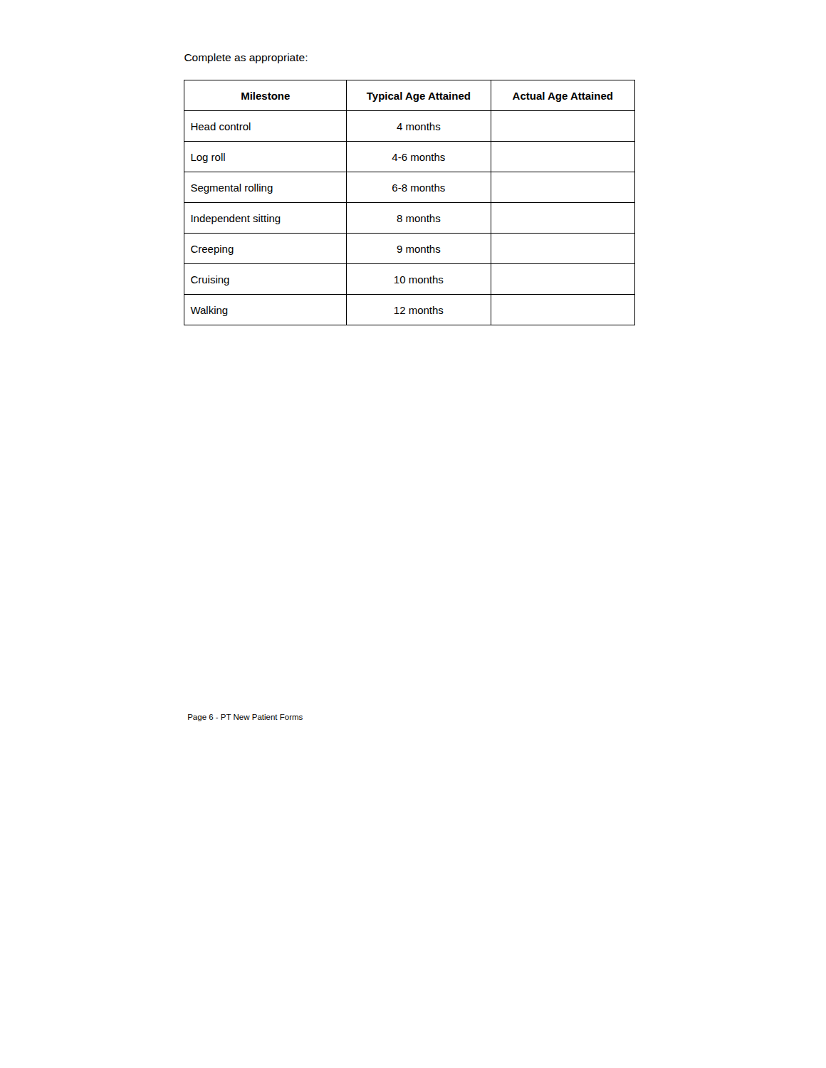Complete as appropriate:
| Milestone | Typical Age Attained | Actual Age Attained |
| --- | --- | --- |
| Head control | 4 months | |
| Log roll | 4-6 months | |
| Segmental rolling | 6-8 months | |
| Independent sitting | 8 months | |
| Creeping | 9 months | |
| Cruising | 10 months | |
| Walking | 12 months | |
Page 6 - PT New Patient Forms